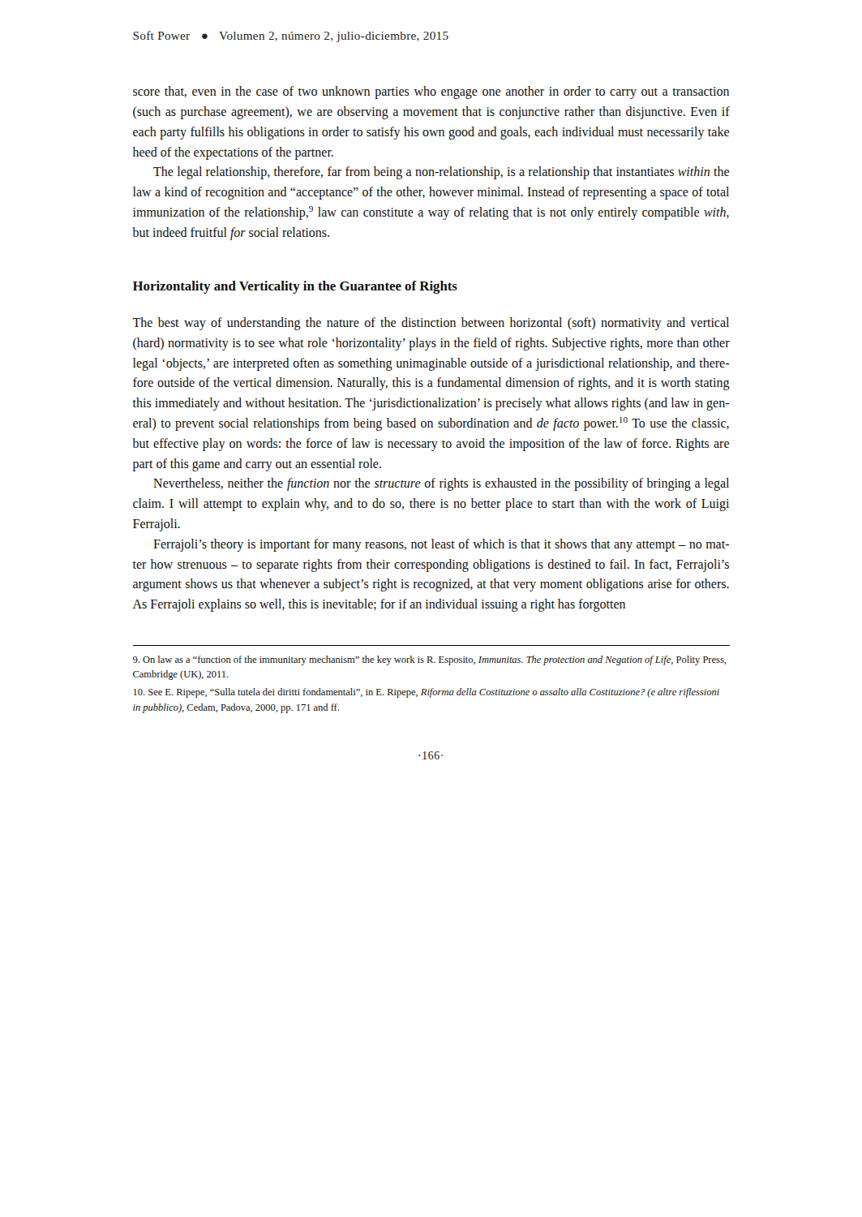Soft Power ● Volumen 2, número 2, julio-diciembre, 2015
score that, even in the case of two unknown parties who engage one another in order to carry out a transaction (such as purchase agreement), we are observing a movement that is conjunctive rather than disjunctive. Even if each party fulfills his obligations in order to satisfy his own good and goals, each individual must necessarily take heed of the expectations of the partner.
The legal relationship, therefore, far from being a non-relationship, is a relationship that instantiates within the law a kind of recognition and “acceptance” of the other, however minimal. Instead of representing a space of total immunization of the relationship,9 law can constitute a way of relating that is not only entirely compatible with, but indeed fruitful for social relations.
Horizontality and Verticality in the Guarantee of Rights
The best way of understanding the nature of the distinction between horizontal (soft) normativity and vertical (hard) normativity is to see what role ‘horizontality’ plays in the field of rights. Subjective rights, more than other legal ‘objects,’ are interpreted often as something unimaginable outside of a jurisdictional relationship, and therefore outside of the vertical dimension. Naturally, this is a fundamental dimension of rights, and it is worth stating this immediately and without hesitation. The ‘jurisdictionalization’ is precisely what allows rights (and law in general) to prevent social relationships from being based on subordination and de facto power.10 To use the classic, but effective play on words: the force of law is necessary to avoid the imposition of the law of force. Rights are part of this game and carry out an essential role.
Nevertheless, neither the function nor the structure of rights is exhausted in the possibility of bringing a legal claim. I will attempt to explain why, and to do so, there is no better place to start than with the work of Luigi Ferrajoli.
Ferrajoli’s theory is important for many reasons, not least of which is that it shows that any attempt – no matter how strenuous – to separate rights from their corresponding obligations is destined to fail. In fact, Ferrajoli’s argument shows us that whenever a subject’s right is recognized, at that very moment obligations arise for others. As Ferrajoli explains so well, this is inevitable; for if an individual issuing a right has forgotten
9. On law as a “function of the immunitary mechanism” the key work is R. Esposito, Immunitas. The protection and Negation of Life, Polity Press, Cambridge (UK), 2011.
10. See E. Ripepe, “Sulla tutela dei diritti fondamentali”, in E. Ripepe, Riforma della Costituzione o assalto alla Costituzione? (e altre riflessioni in pubblico), Cedam, Padova, 2000, pp. 171 and ff.
·166·